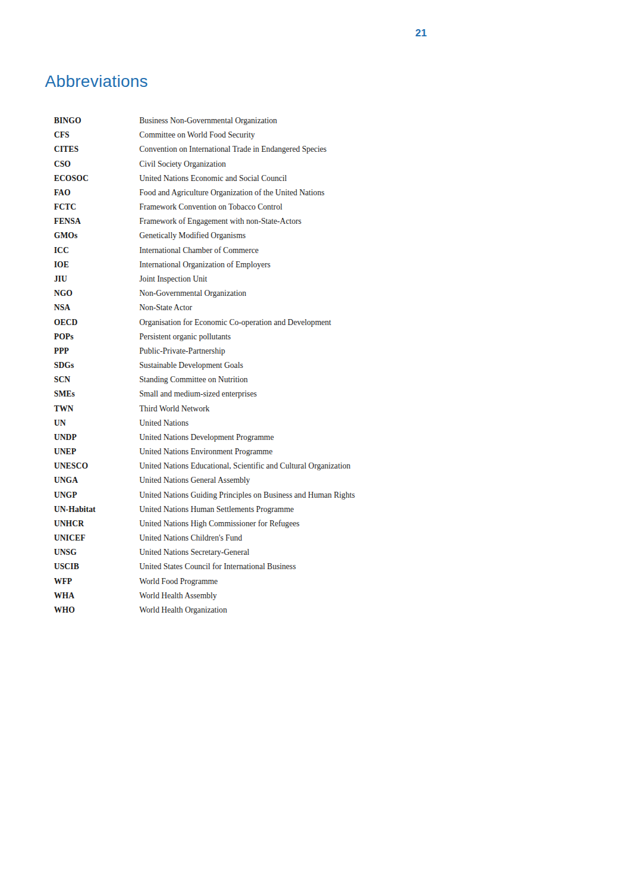21
Abbreviations
| BINGO | Business Non-Governmental Organization |
| CFS | Committee on World Food Security |
| CITES | Convention on International Trade in Endangered Species |
| CSO | Civil Society Organization |
| ECOSOC | United Nations Economic and Social Council |
| FAO | Food and Agriculture Organization of the United Nations |
| FCTC | Framework Convention on Tobacco Control |
| FENSA | Framework of Engagement with non-State-Actors |
| GMOs | Genetically Modified Organisms |
| ICC | International Chamber of Commerce |
| IOE | International Organization of Employers |
| JIU | Joint Inspection Unit |
| NGO | Non-Governmental Organization |
| NSA | Non-State Actor |
| OECD | Organisation for Economic Co-operation and Development |
| POPs | Persistent organic pollutants |
| PPP | Public-Private-Partnership |
| SDGs | Sustainable Development Goals |
| SCN | Standing Committee on Nutrition |
| SMEs | Small and medium-sized enterprises |
| TWN | Third World Network |
| UN | United Nations |
| UNDP | United Nations Development Programme |
| UNEP | United Nations Environment Programme |
| UNESCO | United Nations Educational, Scientific and Cultural Organization |
| UNGA | United Nations General Assembly |
| UNGP | United Nations Guiding Principles on Business and Human Rights |
| UN-Habitat | United Nations Human Settlements Programme |
| UNHCR | United Nations High Commissioner for Refugees |
| UNICEF | United Nations Children's Fund |
| UNSG | United Nations Secretary-General |
| USCIB | United States Council for International Business |
| WFP | World Food Programme |
| WHA | World Health Assembly |
| WHO | World Health Organization |